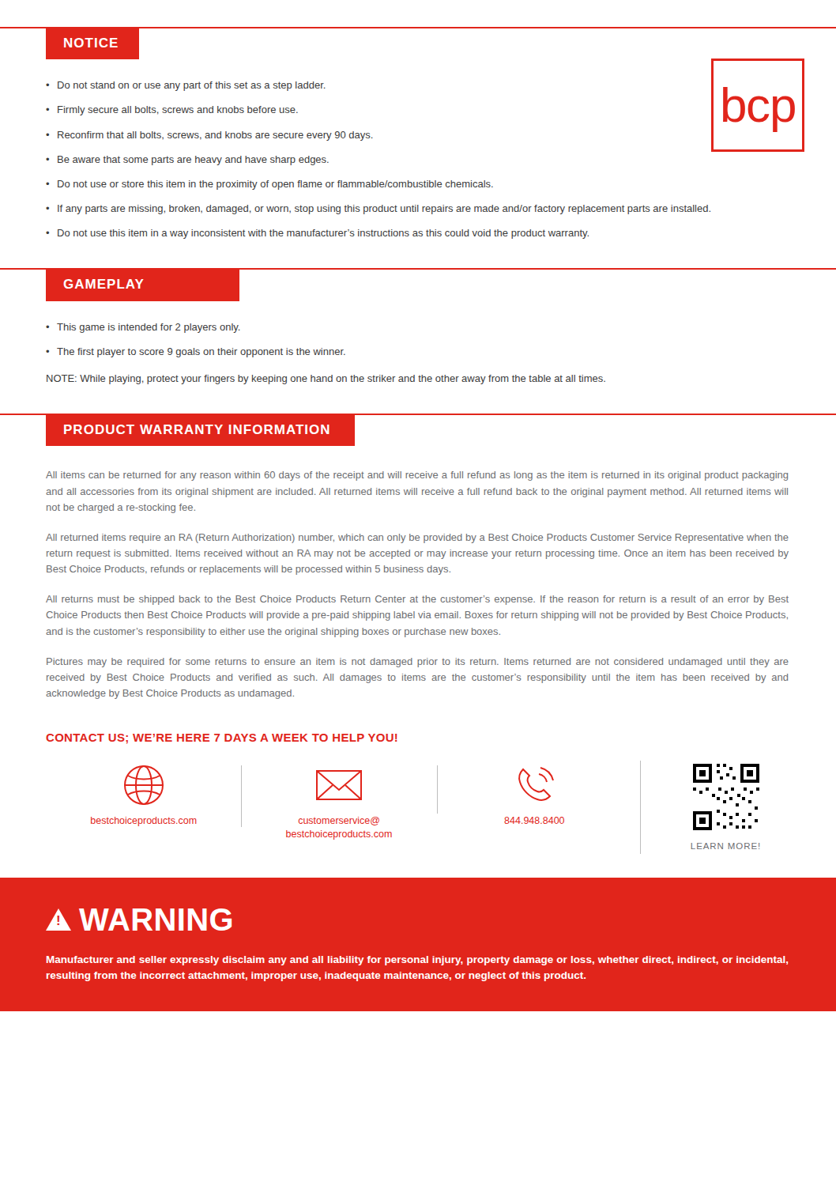bcp
NOTICE
Do not stand on or use any part of this set as a step ladder.
Firmly secure all bolts, screws and knobs before use.
Reconfirm that all bolts, screws, and knobs are secure every 90 days.
Be aware that some parts are heavy and have sharp edges.
Do not use or store this item in the proximity of open flame or flammable/combustible chemicals.
If any parts are missing, broken, damaged, or worn, stop using this product until repairs are made and/or factory replacement parts are installed.
Do not use this item in a way inconsistent with the manufacturer’s instructions as this could void the product warranty.
GAMEPLAY
This game is intended for 2 players only.
The first player to score 9 goals on their opponent is the winner.
NOTE: While playing, protect your fingers by keeping one hand on the striker and the other away from the table at all times.
PRODUCT WARRANTY INFORMATION
All items can be returned for any reason within 60 days of the receipt and will receive a full refund as long as the item is returned in its original product packaging and all accessories from its original shipment are included. All returned items will receive a full refund back to the original payment method. All returned items will not be charged a re-stocking fee.
All returned items require an RA (Return Authorization) number, which can only be provided by a Best Choice Products Customer Service Representative when the return request is submitted. Items received without an RA may not be accepted or may increase your return processing time. Once an item has been received by Best Choice Products, refunds or replacements will be processed within 5 business days.
All returns must be shipped back to the Best Choice Products Return Center at the customer’s expense. If the reason for return is a result of an error by Best Choice Products then Best Choice Products will provide a pre-paid shipping label via email. Boxes for return shipping will not be provided by Best Choice Products, and is the customer’s responsibility to either use the original shipping boxes or purchase new boxes.
Pictures may be required for some returns to ensure an item is not damaged prior to its return. Items returned are not considered undamaged until they are received by Best Choice Products and verified as such. All damages to items are the customer’s responsibility until the item has been received by and acknowledge by Best Choice Products as undamaged.
CONTACT US; WE’RE HERE 7 DAYS A WEEK TO HELP YOU!
bestchoiceproducts.com
customerservice@
bestchoiceproducts.com
844.948.8400
LEARN MORE!
WARNING
Manufacturer and seller expressly disclaim any and all liability for personal injury, property damage or loss, whether direct, indirect, or incidental, resulting from the incorrect attachment, improper use, inadequate maintenance, or neglect of this product.